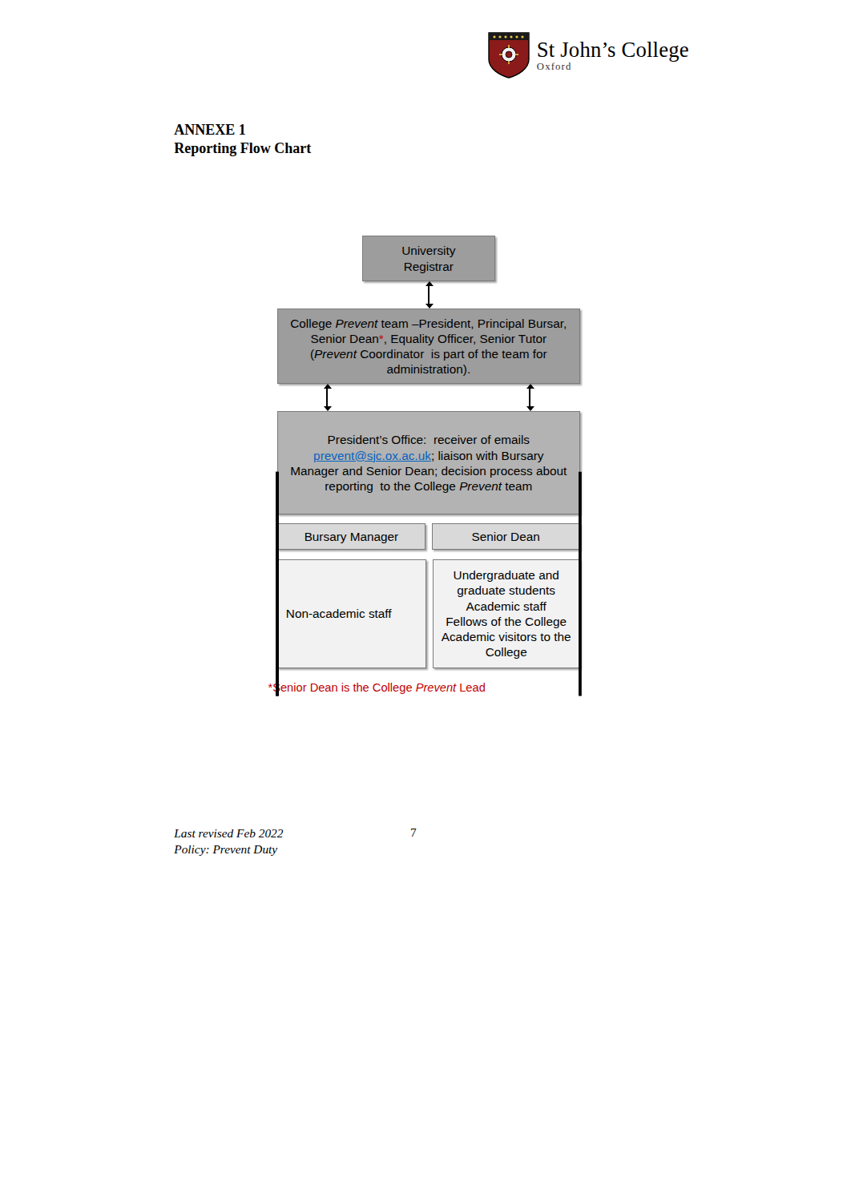St John’s College
Oxford
ANNEXE 1 Reporting Flow Chart
University
Registrar
College Prevent team –President, Principal Bursar, Senior Dean*, Equality Officer, Senior Tutor (Prevent Coordinator is part of the team for administration).
President’s Office: receiver of emails
prevent@sjc.ox.ac.uk; liaison with Bursary Manager and Senior Dean; decision process about reporting to the College Prevent team
Bursary Manager
Senior Dean
Non-academic staff
Undergraduate and graduate students
Academic staff
Fellows of the College
Academic visitors to the College
*Senior Dean is the College Prevent Lead
Last revised Feb 2022
Policy: Prevent Duty
7